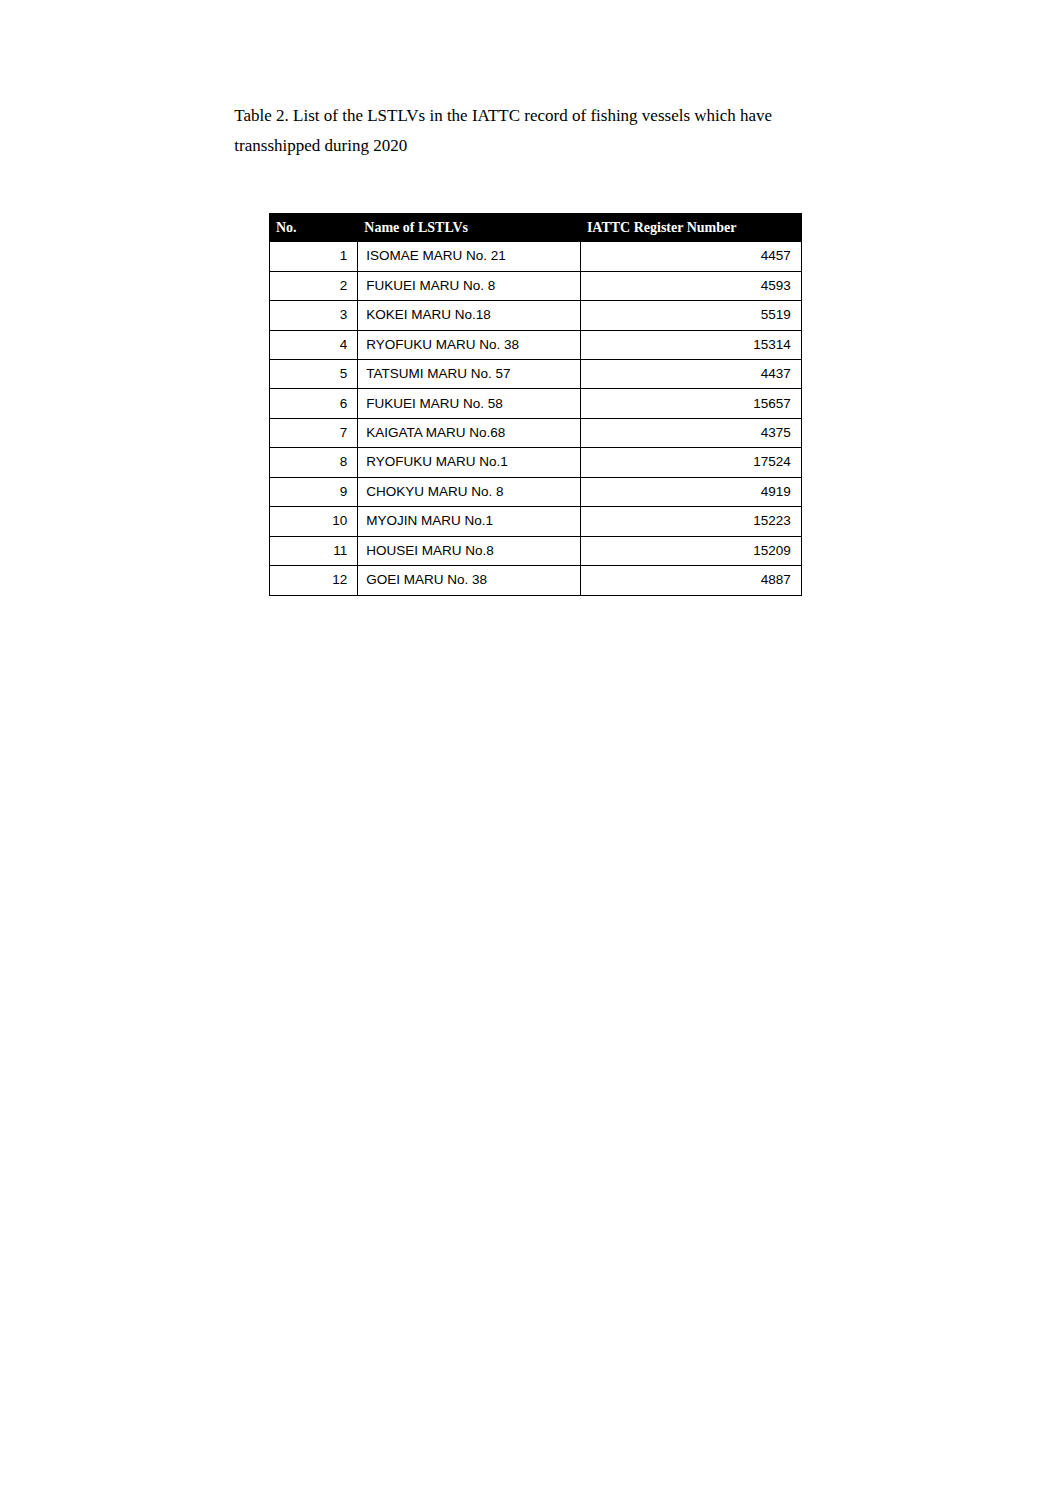Table 2. List of the LSTLVs in the IATTC record of fishing vessels which have transshipped during 2020
| No. | Name of LSTLVs | IATTC Register Number |
| --- | --- | --- |
| 1 | ISOMAE MARU No. 21 | 4457 |
| 2 | FUKUEI MARU No. 8 | 4593 |
| 3 | KOKEI MARU No.18 | 5519 |
| 4 | RYOFUKU MARU No. 38 | 15314 |
| 5 | TATSUMI MARU No. 57 | 4437 |
| 6 | FUKUEI MARU No. 58 | 15657 |
| 7 | KAIGATA MARU No.68 | 4375 |
| 8 | RYOFUKU MARU No.1 | 17524 |
| 9 | CHOKYU MARU No. 8 | 4919 |
| 10 | MYOJIN MARU No.1 | 15223 |
| 11 | HOUSEI MARU No.8 | 15209 |
| 12 | GOEI MARU No. 38 | 4887 |